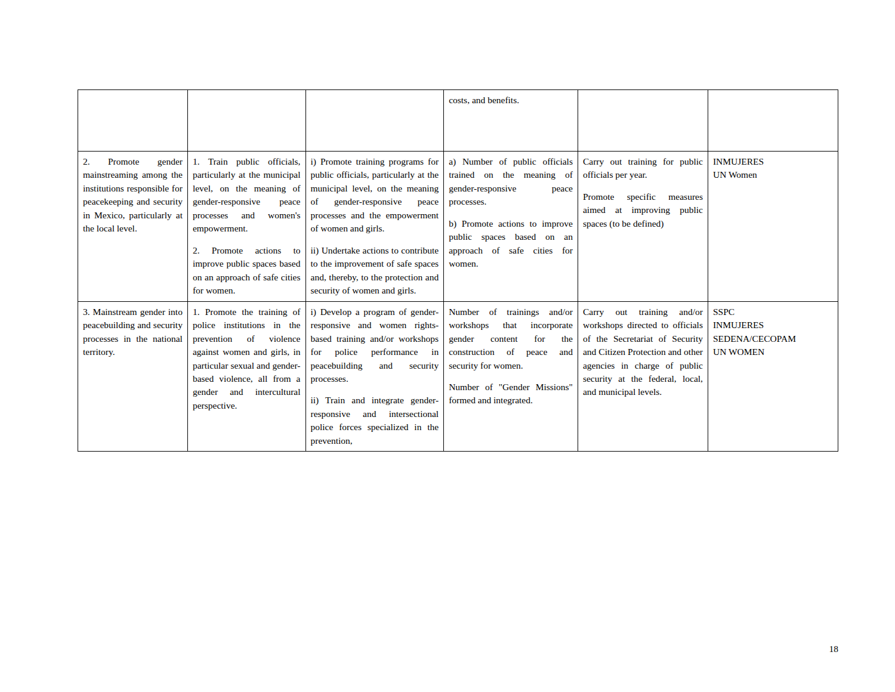| | | | costs, and benefits. | | |
| 2. Promote gender mainstreaming among the institutions responsible for peacekeeping and security in Mexico, particularly at the local level. | 1. Train public officials, particularly at the municipal level, on the meaning of gender-responsive peace processes and women's empowerment. 2. Promote actions to improve public spaces based on an approach of safe cities for women. | i) Promote training programs for public officials, particularly at the municipal level, on the meaning of gender-responsive peace processes and the empowerment of women and girls. ii) Undertake actions to contribute to the improvement of safe spaces and, thereby, to the protection and security of women and girls. | a) Number of public officials trained on the meaning of gender-responsive peace processes. b) Promote actions to improve public spaces based on an approach of safe cities for women. | Carry out training for public officials per year. Promote specific measures aimed at improving public spaces (to be defined) | INMUJERES UN Women |
| 3. Mainstream gender into peacebuilding and security processes in the national territory. | 1. Promote the training of police institutions in the prevention of violence against women and girls, in particular sexual and gender-based violence, all from a gender and intercultural perspective. | i) Develop a program of gender-responsive and women rights-based training and/or workshops for police performance in peacebuilding and security processes. ii) Train and integrate gender-responsive and intersectional police forces specialized in the prevention, | Number of trainings and/or workshops that incorporate gender content for the construction of peace and security for women. Number of "Gender Missions" formed and integrated. | Carry out training and/or workshops directed to officials of the Secretariat of Security and Citizen Protection and other agencies in charge of public security at the federal, local, and municipal levels. | SSPC INMUJERES SEDENA/CECOPAM UN WOMEN |
18